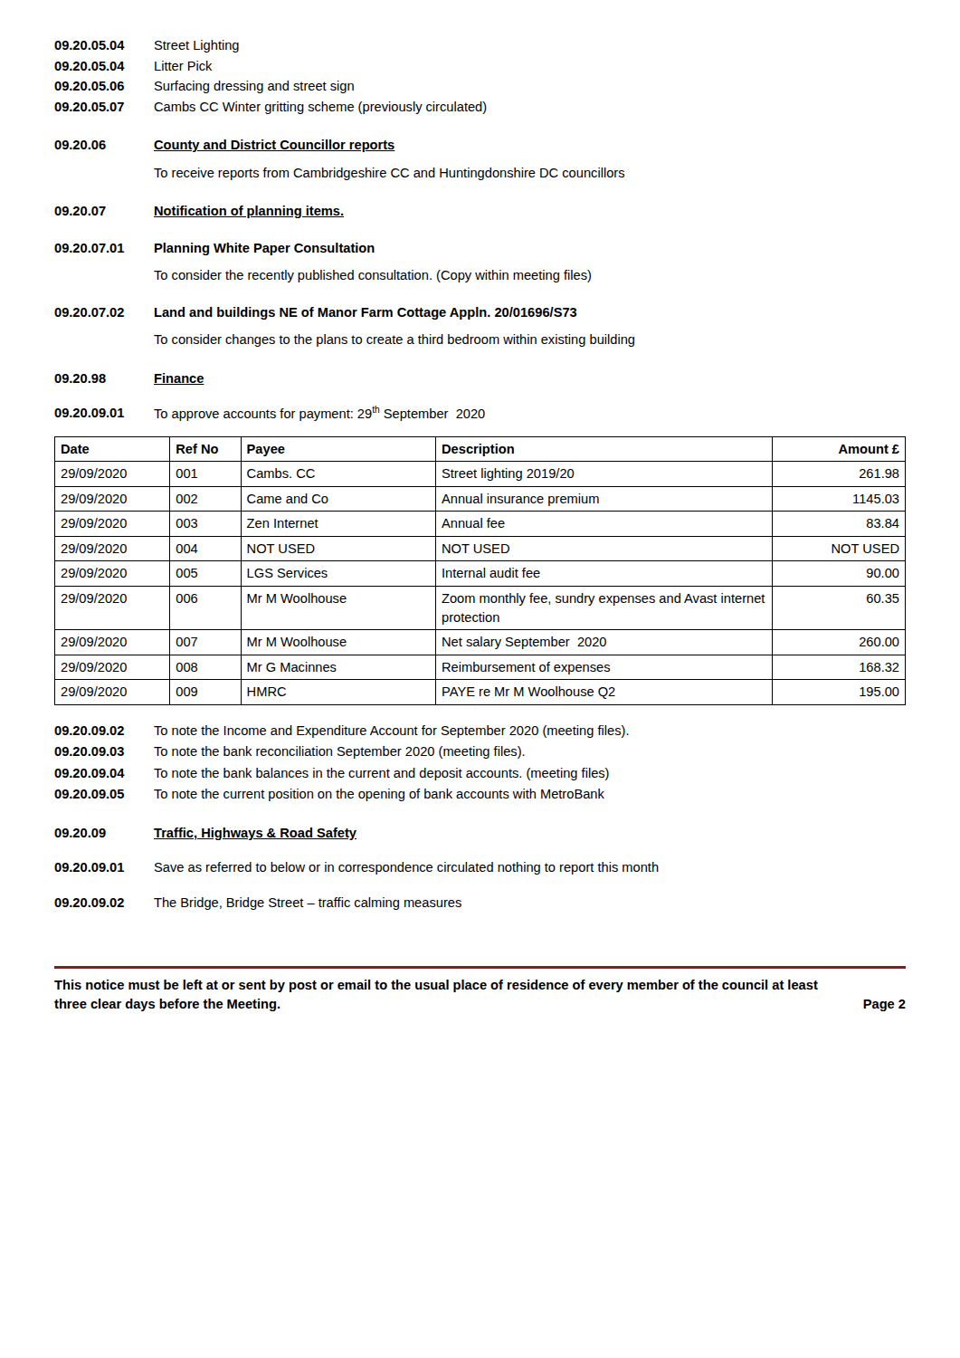09.20.05.04
Street Lighting
09.20.05.04
Litter Pick
09.20.05.06
Surfacing dressing and street sign
09.20.05.07
Cambs CC Winter gritting scheme (previously circulated)
09.20.06
County and District Councillor reports
To receive reports from Cambridgeshire CC and Huntingdonshire DC councillors
09.20.07
Notification of planning items.
09.20.07.01
Planning White Paper Consultation
To consider the recently published consultation. (Copy within meeting files)
09.20.07.02
Land and buildings NE of Manor Farm Cottage Appln. 20/01696/S73
To consider changes to the plans to create a third bedroom within existing building
09.20.98
Finance
09.20.09.01
To approve accounts for payment: 29th September 2020
| Date | Ref No | Payee | Description | Amount £ |
| --- | --- | --- | --- | --- |
| 29/09/2020 | 001 | Cambs. CC | Street lighting 2019/20 | 261.98 |
| 29/09/2020 | 002 | Came and Co | Annual insurance premium | 1145.03 |
| 29/09/2020 | 003 | Zen Internet | Annual fee | 83.84 |
| 29/09/2020 | 004 | NOT USED | NOT USED | NOT USED |
| 29/09/2020 | 005 | LGS Services | Internal audit fee | 90.00 |
| 29/09/2020 | 006 | Mr M Woolhouse | Zoom monthly fee, sundry expenses and Avast internet protection | 60.35 |
| 29/09/2020 | 007 | Mr M Woolhouse | Net salary September 2020 | 260.00 |
| 29/09/2020 | 008 | Mr G Macinnes | Reimbursement of expenses | 168.32 |
| 29/09/2020 | 009 | HMRC | PAYE re Mr M Woolhouse Q2 | 195.00 |
09.20.09.02
To note the Income and Expenditure Account for September 2020 (meeting files).
09.20.09.03
To note the bank reconciliation September 2020 (meeting files).
09.20.09.04
To note the bank balances in the current and deposit accounts. (meeting files)
09.20.09.05
To note the current position on the opening of bank accounts with MetroBank
09.20.09
Traffic, Highways & Road Safety
09.20.09.01
Save as referred to below or in correspondence circulated nothing to report this month
09.20.09.02
The Bridge, Bridge Street – traffic calming measures
This notice must be left at or sent by post or email to the usual place of residence of every member of the council at least three clear days before the Meeting.
Page 2